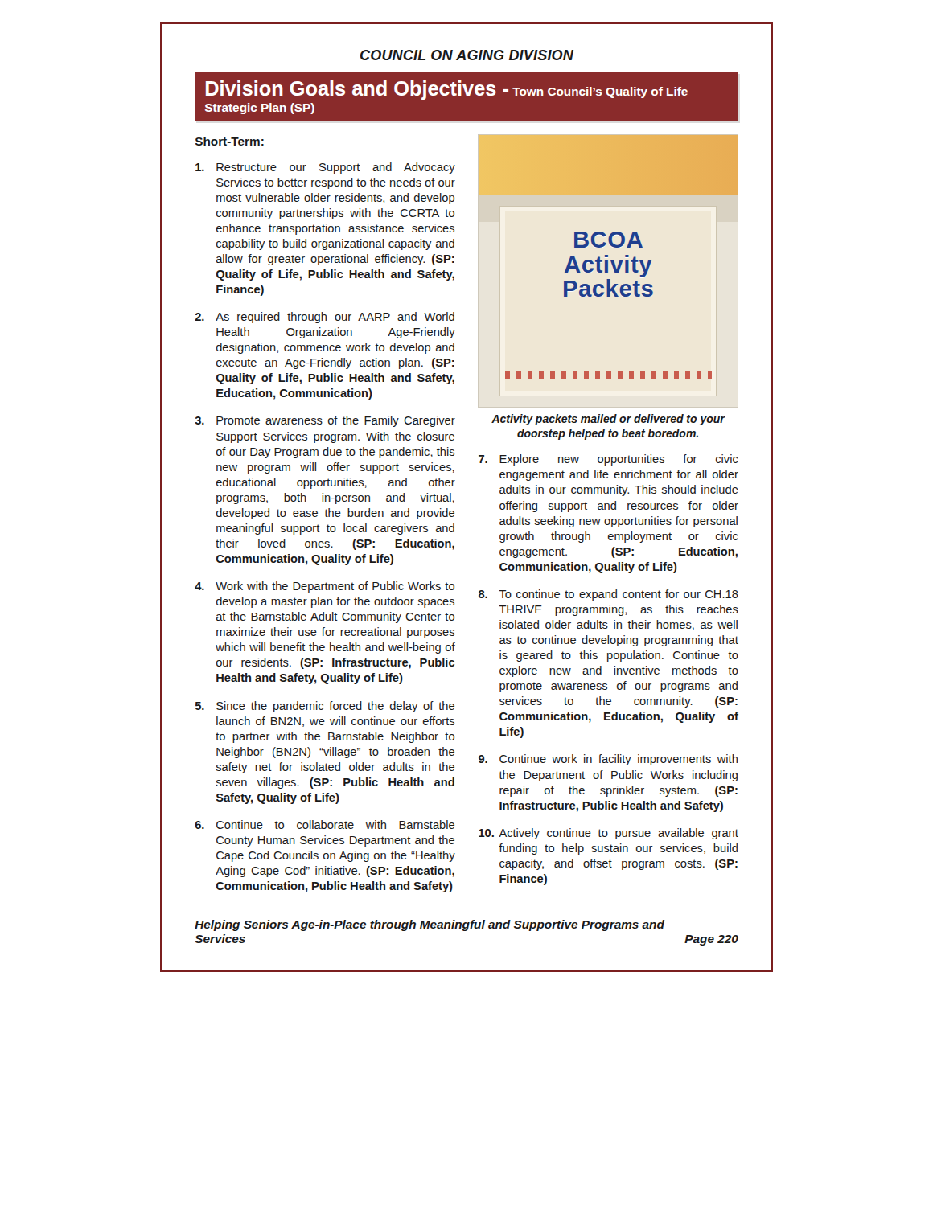COUNCIL ON AGING DIVISION
Division Goals and Objectives -
Town Council’s Quality of Life Strategic Plan (SP)
Short-Term:
Restructure our Support and Advocacy Services to better respond to the needs of our most vulnerable older residents, and develop community partnerships with the CCRTA to enhance transportation assistance services capability to build organizational capacity and allow for greater operational efficiency. (SP: Quality of Life, Public Health and Safety, Finance)
As required through our AARP and World Health Organization Age-Friendly designation, commence work to develop and execute an Age-Friendly action plan. (SP: Quality of Life, Public Health and Safety, Education, Communication)
Promote awareness of the Family Caregiver Support Services program. With the closure of our Day Program due to the pandemic, this new program will offer support services, educational opportunities, and other programs, both in-person and virtual, developed to ease the burden and provide meaningful support to local caregivers and their loved ones. (SP: Education, Communication, Quality of Life)
Work with the Department of Public Works to develop a master plan for the outdoor spaces at the Barnstable Adult Community Center to maximize their use for recreational purposes which will benefit the health and well-being of our residents. (SP: Infrastructure, Public Health and Safety, Quality of Life)
Since the pandemic forced the delay of the launch of BN2N, we will continue our efforts to partner with the Barnstable Neighbor to Neighbor (BN2N) “village” to broaden the safety net for isolated older adults in the seven villages. (SP: Public Health and Safety, Quality of Life)
Continue to collaborate with Barnstable County Human Services Department and the Cape Cod Councils on Aging on the “Healthy Aging Cape Cod” initiative. (SP: Education, Communication, Public Health and Safety)
BCOA
Activity
Packets
Activity packets mailed or delivered to your doorstep helped to beat boredom.
Explore new opportunities for civic engagement and life enrichment for all older adults in our community. This should include offering support and resources for older adults seeking new opportunities for personal growth through employment or civic engagement. (SP: Education, Communication, Quality of Life)
To continue to expand content for our CH.18 THRIVE programming, as this reaches isolated older adults in their homes, as well as to continue developing programming that is geared to this population. Continue to explore new and inventive methods to promote awareness of our programs and services to the community. (SP: Communication, Education, Quality of Life)
Continue work in facility improvements with the Department of Public Works including repair of the sprinkler system. (SP: Infrastructure, Public Health and Safety)
Actively continue to pursue available grant funding to help sustain our services, build capacity, and offset program costs. (SP: Finance)
Helping Seniors Age-in-Place through Meaningful and Supportive Programs and Services
Page 220